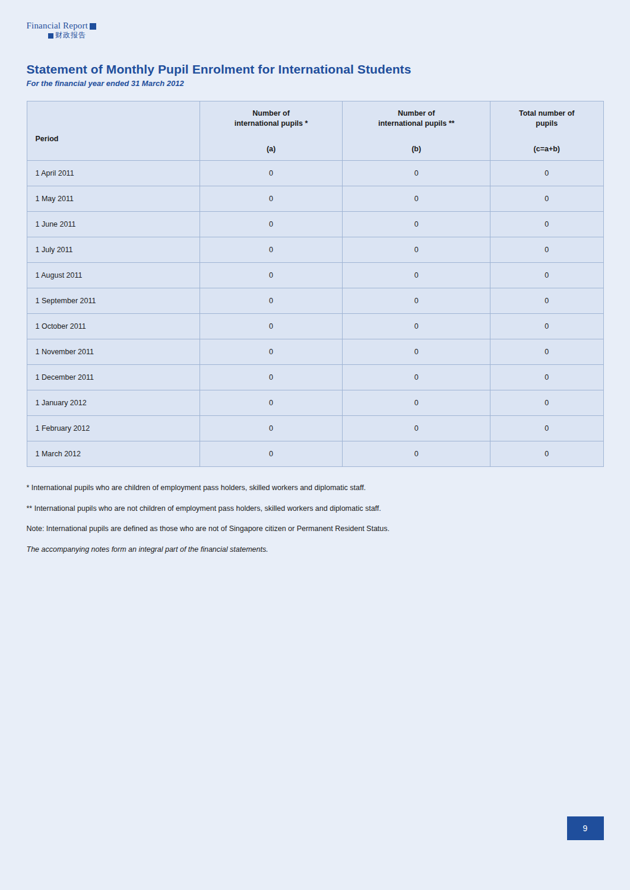Financial Report 财政报告
Statement of Monthly Pupil Enrolment for International Students
For the financial year ended 31 March 2012
| Period | Number of international pupils * (a) | Number of international pupils ** (b) | Total number of pupils (c=a+b) |
| --- | --- | --- | --- |
| 1 April 2011 | 0 | 0 | 0 |
| 1 May 2011 | 0 | 0 | 0 |
| 1 June 2011 | 0 | 0 | 0 |
| 1 July 2011 | 0 | 0 | 0 |
| 1 August 2011 | 0 | 0 | 0 |
| 1 September 2011 | 0 | 0 | 0 |
| 1 October 2011 | 0 | 0 | 0 |
| 1 November 2011 | 0 | 0 | 0 |
| 1 December 2011 | 0 | 0 | 0 |
| 1 January 2012 | 0 | 0 | 0 |
| 1 February 2012 | 0 | 0 | 0 |
| 1 March 2012 | 0 | 0 | 0 |
* International pupils who are children of employment pass holders, skilled workers and diplomatic staff.
** International pupils who are not children of employment pass holders, skilled workers and diplomatic staff.
Note: International pupils are defined as those who are not of Singapore citizen or Permanent Resident Status.
The accompanying notes form an integral part of the financial statements.
9